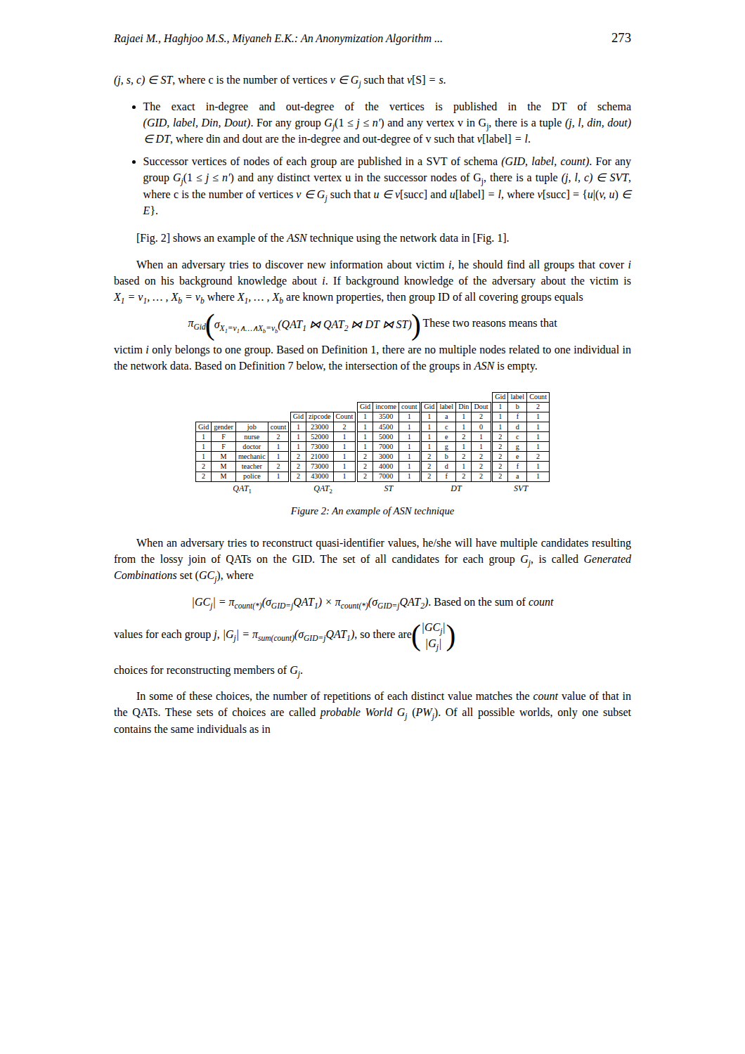Rajaei M., Haghjoo M.S., Miyaneh E.K.: An Anonymization Algorithm ... 273
(j, s, c) ∈ ST, where c is the number of vertices v ∈ Gj such that v[S] = s.
The exact in-degree and out-degree of the vertices is published in the DT of schema (GID, label, Din, Dout). For any group Gj(1 ≤ j ≤ n′) and any vertex v in Gj, there is a tuple (j, l, din, dout) ∈ DT, where din and dout are the in-degree and out-degree of v such that v[label] = l.
Successor vertices of nodes of each group are published in a SVT of schema (GID, label, count). For any group Gj(1 ≤ j ≤ n′) and any distinct vertex u in the successor nodes of Gj, there is a tuple (j, l, c) ∈ SVT, where c is the number of vertices v ∈ Gj such that u ∈ v[succ] and u[label] = l, where v[succ] = {u|(v, u) ∈ E}.
[Fig. 2] shows an example of the ASN technique using the network data in [Fig. 1].
When an adversary tries to discover new information about victim i, he should find all groups that cover i based on his background knowledge about i. If background knowledge of the adversary about the victim is X1 = v1, … , Xb = vb where X1, … , Xb are known properties, then group ID of all covering groups equals
πGid σX1=v1∧…∧Xb=vb(QAT1 ⋈ QAT2 ⋈ DT ⋈ ST). These two reasons means that
victim i only belongs to one group. Based on Definition 1, there are no multiple nodes related to one individual in the network data. Based on Definition 7 below, the intersection of the groups in ASN is empty.
| Gid | gender | job | count |
| --- | --- | --- | --- |
| 1 | F | nurse | 2 |
| 1 | F | doctor | 1 |
| 1 | M | mechanic | 1 |
| 2 | M | teacher | 2 |
| 2 | M | police | 1 |
QAT1
| Gid | zipcode | Count |
| --- | --- | --- |
| 1 | 23000 | 2 |
| 1 | 52000 | 1 |
| 1 | 73000 | 1 |
| 2 | 21000 | 1 |
| 2 | 73000 | 1 |
| 2 | 43000 | 1 |
QAT2
| Gid | income | count |
| --- | --- | --- |
| 1 | 3500 | 1 |
| 1 | 4500 | 1 |
| 1 | 5000 | 1 |
| 1 | 7000 | 1 |
| 2 | 3000 | 1 |
| 2 | 4000 | 1 |
| 2 | 7000 | 1 |
ST
| Gid | label | Din | Dout |
| --- | --- | --- | --- |
| 1 | a | 1 | 2 |
| 1 | c | 1 | 0 |
| 1 | e | 2 | 1 |
| 1 | g | 1 | 1 |
| 2 | b | 2 | 2 |
| 2 | d | 1 | 2 |
| 2 | f | 2 | 2 |
DT
| Gid | label | Count |
| --- | --- | --- |
| 1 | b | 2 |
| 1 | f | 1 |
| 1 | d | 1 |
| 2 | c | 1 |
| 2 | g | 1 |
| 2 | e | 2 |
| 2 | f | 1 |
| 2 | a | 1 |
SVT
Figure 2: An example of ASN technique
When an adversary tries to reconstruct quasi-identifier values, he/she will have multiple candidates resulting from the lossy join of QATs on the GID. The set of all candidates for each group Gj, is called Generated Combinations set (GCj), where
|GCj| = πcount(*)(σGID=jQAT1) × πcount(*)(σGID=jQAT2). Based on the sum of count
values for each group j, |Gj| = πsum(count)(σGID=jQAT1), so there are |GCj||Gj|
choices for reconstructing members of Gj.
In some of these choices, the number of repetitions of each distinct value matches the count value of that in the QATs. These sets of choices are called probable World Gj (PWj). Of all possible worlds, only one subset contains the same individuals as in